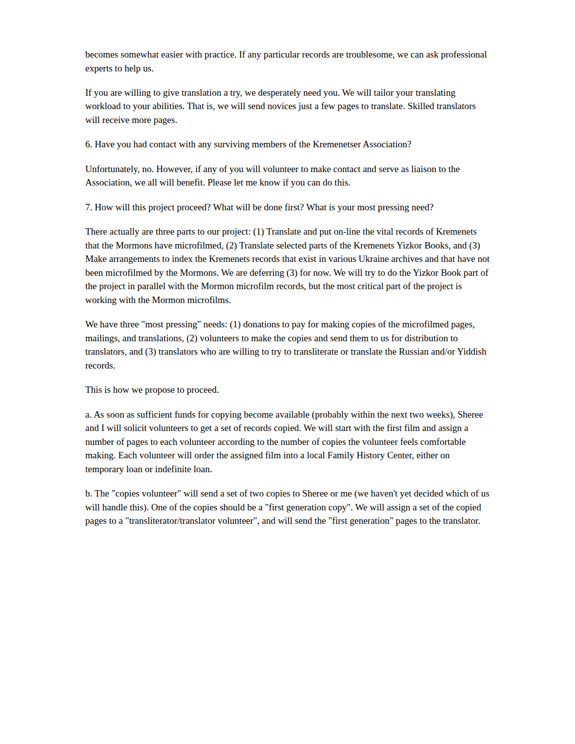becomes somewhat easier with practice. If any particular records are troublesome, we can ask professional experts to help us.
If you are willing to give translation a try, we desperately need you. We will tailor your translating workload to your abilities. That is, we will send novices just a few pages to translate. Skilled translators will receive more pages.
6. Have you had contact with any surviving members of the Kremenetser Association?
Unfortunately, no. However, if any of you will volunteer to make contact and serve as liaison to the Association, we all will benefit. Please let me know if you can do this.
7. How will this project proceed? What will be done first? What is your most pressing need?
There actually are three parts to our project: (1) Translate and put on-line the vital records of Kremenets that the Mormons have microfilmed, (2) Translate selected parts of the Kremenets Yizkor Books, and (3) Make arrangements to index the Kremenets records that exist in various Ukraine archives and that have not been microfilmed by the Mormons. We are deferring (3) for now. We will try to do the Yizkor Book part of the project in parallel with the Mormon microfilm records, but the most critical part of the project is working with the Mormon microfilms.
We have three "most pressing" needs: (1) donations to pay for making copies of the microfilmed pages, mailings, and translations, (2) volunteers to make the copies and send them to us for distribution to translators, and (3) translators who are willing to try to transliterate or translate the Russian and/or Yiddish records.
This is how we propose to proceed.
a. As soon as sufficient funds for copying become available (probably within the next two weeks), Sheree and I will solicit volunteers to get a set of records copied. We will start with the first film and assign a number of pages to each volunteer according to the number of copies the volunteer feels comfortable making. Each volunteer will order the assigned film into a local Family History Center, either on temporary loan or indefinite loan.
b. The "copies volunteer" will send a set of two copies to Sheree or me (we haven't yet decided which of us will handle this). One of the copies should be a "first generation copy". We will assign a set of the copied pages to a "transliterator/translator volunteer", and will send the "first generation" pages to the translator.